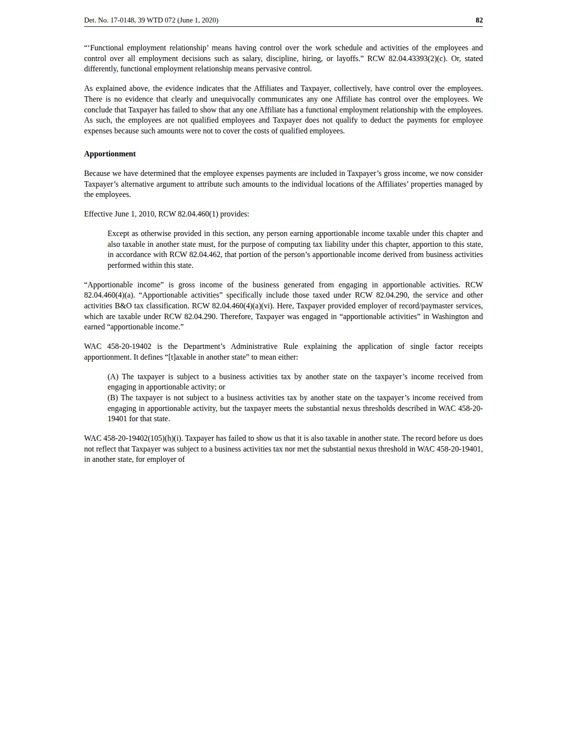Det. No. 17-0148, 39 WTD 072 (June 1, 2020) 82
“‘Functional employment relationship’ means having control over the work schedule and activities of the employees and control over all employment decisions such as salary, discipline, hiring, or layoffs.” RCW 82.04.43393(2)(c). Or, stated differently, functional employment relationship means pervasive control.
As explained above, the evidence indicates that the Affiliates and Taxpayer, collectively, have control over the employees. There is no evidence that clearly and unequivocally communicates any one Affiliate has control over the employees. We conclude that Taxpayer has failed to show that any one Affiliate has a functional employment relationship with the employees. As such, the employees are not qualified employees and Taxpayer does not qualify to deduct the payments for employee expenses because such amounts were not to cover the costs of qualified employees.
Apportionment
Because we have determined that the employee expenses payments are included in Taxpayer’s gross income, we now consider Taxpayer’s alternative argument to attribute such amounts to the individual locations of the Affiliates’ properties managed by the employees.
Effective June 1, 2010, RCW 82.04.460(1) provides:
Except as otherwise provided in this section, any person earning apportionable income taxable under this chapter and also taxable in another state must, for the purpose of computing tax liability under this chapter, apportion to this state, in accordance with RCW 82.04.462, that portion of the person’s apportionable income derived from business activities performed within this state.
“Apportionable income” is gross income of the business generated from engaging in apportionable activities. RCW 82.04.460(4)(a). “Apportionable activities” specifically include those taxed under RCW 82.04.290, the service and other activities B&O tax classification. RCW 82.04.460(4)(a)(vi). Here, Taxpayer provided employer of record/paymaster services, which are taxable under RCW 82.04.290. Therefore, Taxpayer was engaged in “apportionable activities” in Washington and earned “apportionable income.”
WAC 458-20-19402 is the Department’s Administrative Rule explaining the application of single factor receipts apportionment. It defines “[t]axable in another state” to mean either:
(A) The taxpayer is subject to a business activities tax by another state on the taxpayer’s income received from engaging in apportionable activity; or
(B) The taxpayer is not subject to a business activities tax by another state on the taxpayer’s income received from engaging in apportionable activity, but the taxpayer meets the substantial nexus thresholds described in WAC 458-20-19401 for that state.
WAC 458-20-19402(105)(h)(i). Taxpayer has failed to show us that it is also taxable in another state. The record before us does not reflect that Taxpayer was subject to a business activities tax nor met the substantial nexus threshold in WAC 458-20-19401, in another state, for employer of